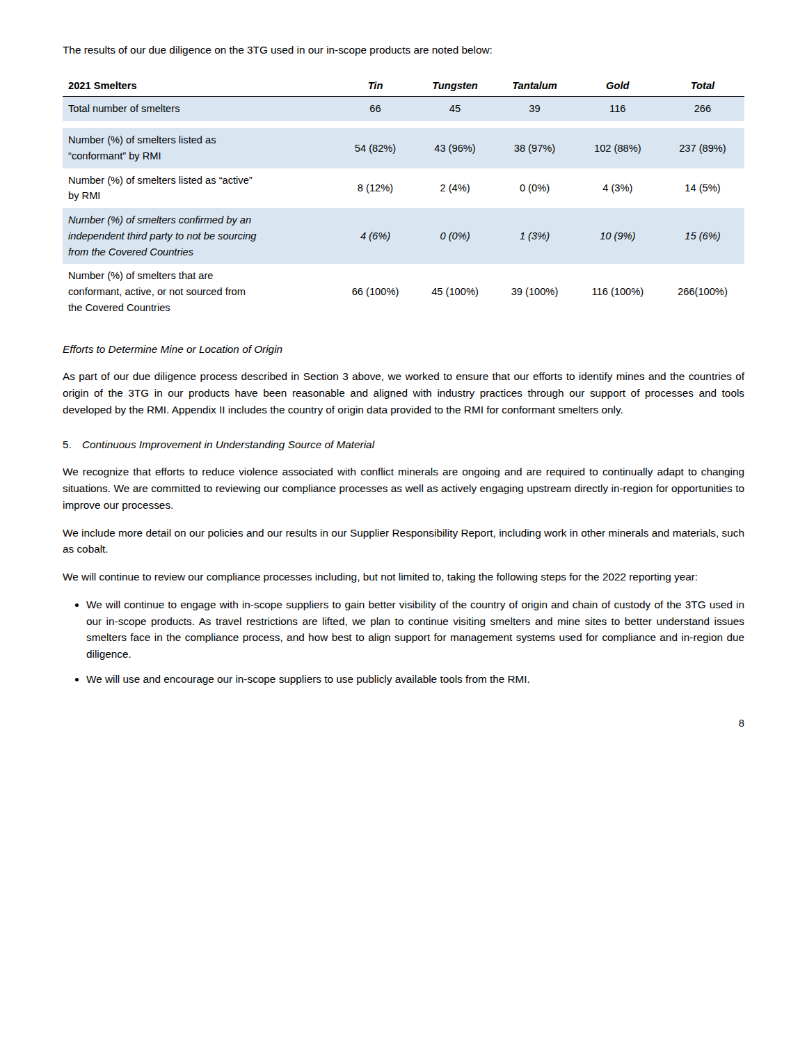The results of our due diligence on the 3TG used in our in-scope products are noted below:
| 2021 Smelters | Tin | Tungsten | Tantalum | Gold | Total |
| --- | --- | --- | --- | --- | --- |
| Total number of smelters | 66 | 45 | 39 | 116 | 266 |
| Number (%) of smelters listed as “conformant” by RMI | 54 (82%) | 43 (96%) | 38 (97%) | 102 (88%) | 237 (89%) |
| Number (%) of smelters listed as “active” by RMI | 8 (12%) | 2 (4%) | 0 (0%) | 4 (3%) | 14 (5%) |
| Number (%) of smelters confirmed by an independent third party to not be sourcing from the Covered Countries | 4 (6%) | 0 (0%) | 1 (3%) | 10 (9%) | 15 (6%) |
| Number (%) of smelters that are conformant, active, or not sourced from the Covered Countries | 66 (100%) | 45 (100%) | 39 (100%) | 116 (100%) | 266(100%) |
Efforts to Determine Mine or Location of Origin
As part of our due diligence process described in Section 3 above, we worked to ensure that our efforts to identify mines and the countries of origin of the 3TG in our products have been reasonable and aligned with industry practices through our support of processes and tools developed by the RMI. Appendix II includes the country of origin data provided to the RMI for conformant smelters only.
5. Continuous Improvement in Understanding Source of Material
We recognize that efforts to reduce violence associated with conflict minerals are ongoing and are required to continually adapt to changing situations. We are committed to reviewing our compliance processes as well as actively engaging upstream directly in-region for opportunities to improve our processes.
We include more detail on our policies and our results in our Supplier Responsibility Report, including work in other minerals and materials, such as cobalt.
We will continue to review our compliance processes including, but not limited to, taking the following steps for the 2022 reporting year:
We will continue to engage with in-scope suppliers to gain better visibility of the country of origin and chain of custody of the 3TG used in our in-scope products. As travel restrictions are lifted, we plan to continue visiting smelters and mine sites to better understand issues smelters face in the compliance process, and how best to align support for management systems used for compliance and in-region due diligence.
We will use and encourage our in-scope suppliers to use publicly available tools from the RMI.
8